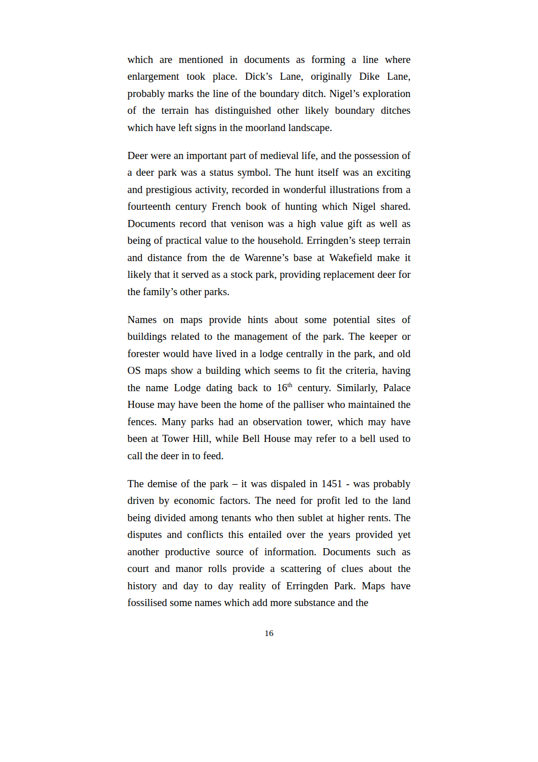which are mentioned in documents as forming a line where enlargement took place. Dick’s Lane, originally Dike Lane, probably marks the line of the boundary ditch. Nigel’s exploration of the terrain has distinguished other likely boundary ditches which have left signs in the moorland landscape.
Deer were an important part of medieval life, and the possession of a deer park was a status symbol. The hunt itself was an exciting and prestigious activity, recorded in wonderful illustrations from a fourteenth century French book of hunting which Nigel shared. Documents record that venison was a high value gift as well as being of practical value to the household. Erringden’s steep terrain and distance from the de Warenne’s base at Wakefield make it likely that it served as a stock park, providing replacement deer for the family’s other parks.
Names on maps provide hints about some potential sites of buildings related to the management of the park. The keeper or forester would have lived in a lodge centrally in the park, and old OS maps show a building which seems to fit the criteria, having the name Lodge dating back to 16th century. Similarly, Palace House may have been the home of the palliser who maintained the fences. Many parks had an observation tower, which may have been at Tower Hill, while Bell House may refer to a bell used to call the deer in to feed.
The demise of the park – it was dispaled in 1451 - was probably driven by economic factors. The need for profit led to the land being divided among tenants who then sublet at higher rents. The disputes and conflicts this entailed over the years provided yet another productive source of information. Documents such as court and manor rolls provide a scattering of clues about the history and day to day reality of Erringden Park. Maps have fossilised some names which add more substance and the
16